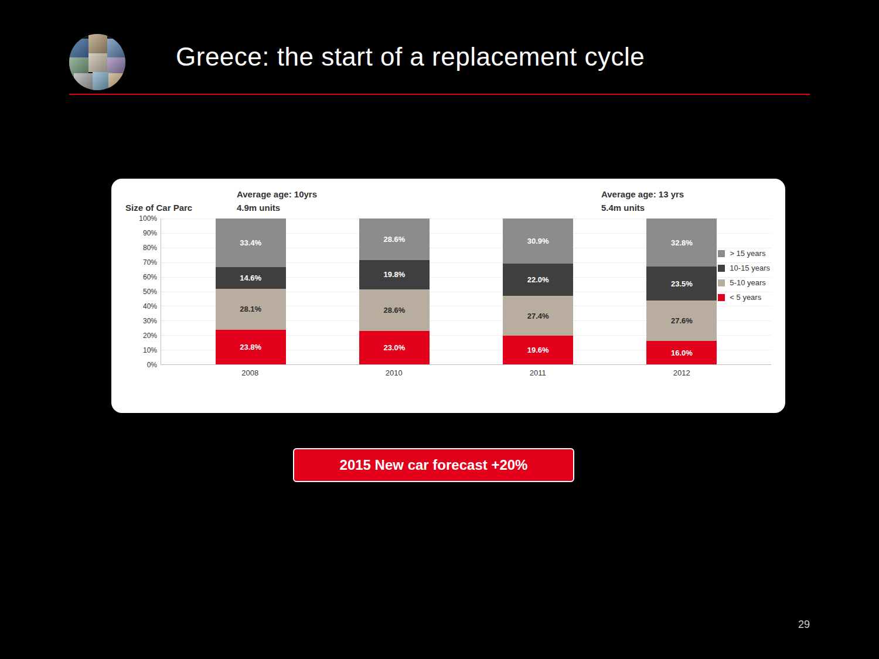Greece: the start of a replacement cycle
Average age: 10yrs
Average age: 13 yrs
Size of Car Parc
4.9m units
5.4m units
100% 90% 80% 70% 60% 50% 40% 30% 20% 10% 0%
33.4%
14.6%
28.1%
23.8%
28.6%
19.8%
28.6%
23.0%
30.9%
22.0%
27.4%
19.6%
32.8%
23.5%
27.6%
16.0%
2008 2010 2011 2012
> 15 years
10-15 years
5-10 years
< 5 years
2015 New car forecast +20%
29